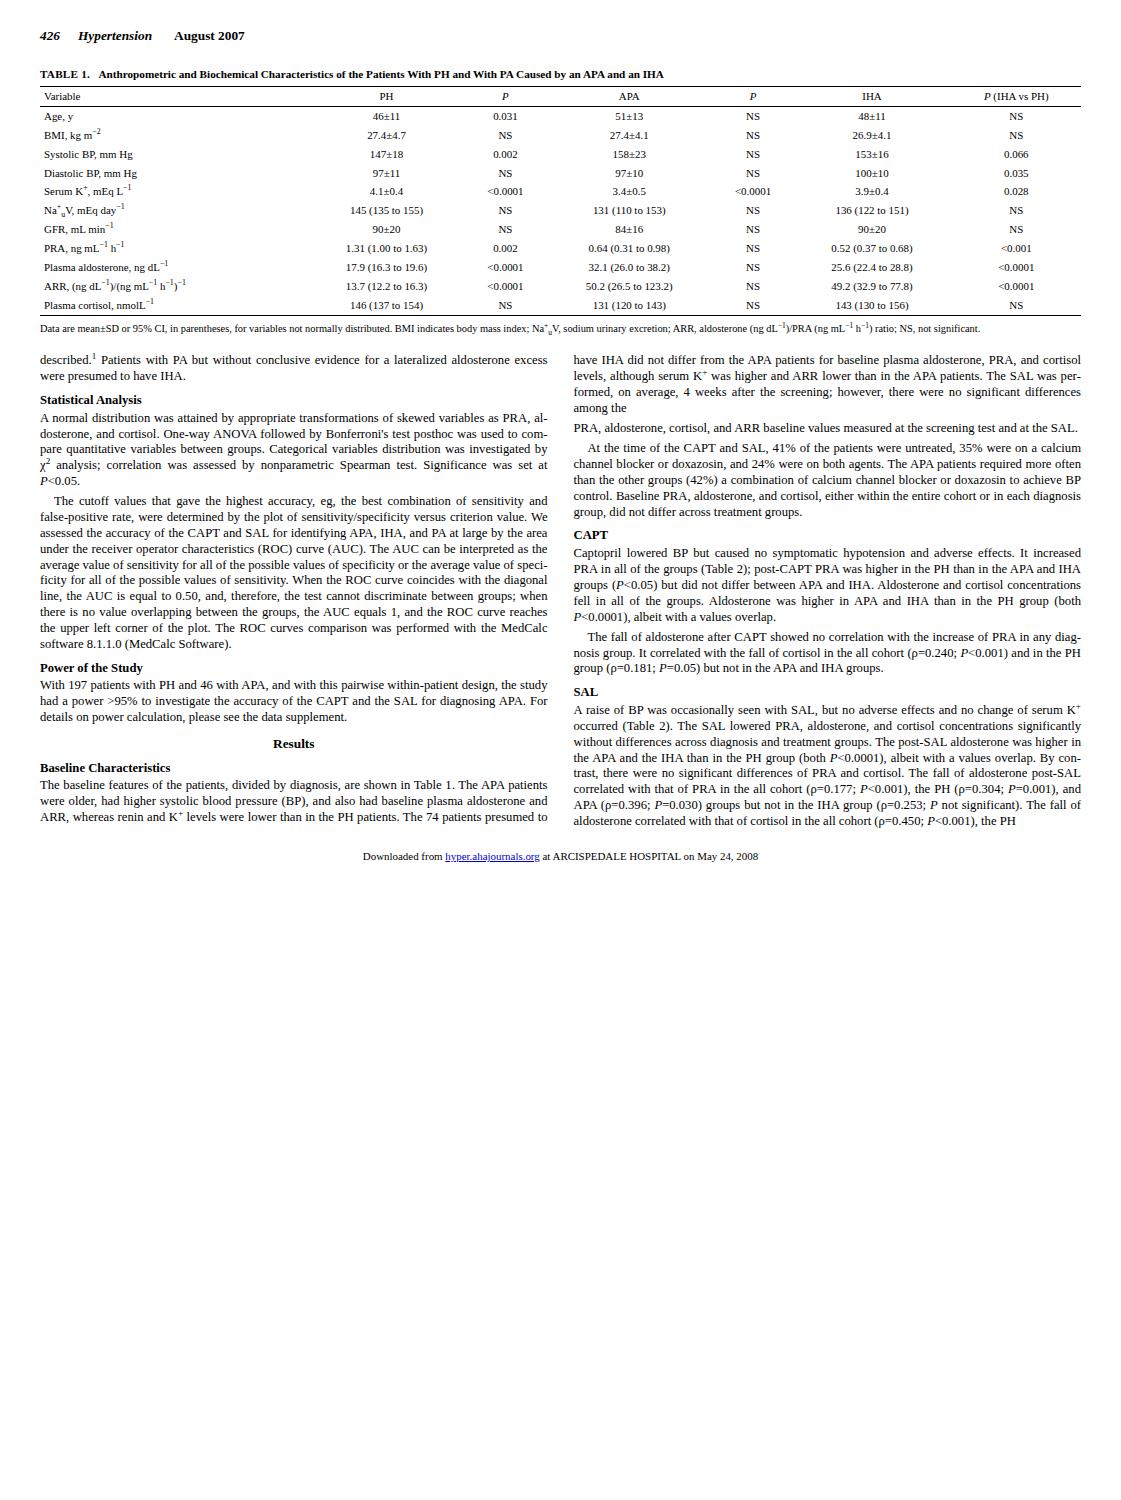426 Hypertension August 2007
TABLE 1. Anthropometric and Biochemical Characteristics of the Patients With PH and With PA Caused by an APA and an IHA
| Variable | PH | P | APA | P | IHA | P (IHA vs PH) |
| --- | --- | --- | --- | --- | --- | --- |
| Age, y | 46±11 | 0.031 | 51±13 | NS | 48±11 | NS |
| BMI, kg m −2 | 27.4±4.7 | NS | 27.4±4.1 | NS | 26.9±4.1 | NS |
| Systolic BP, mm Hg | 147±18 | 0.002 | 158±23 | NS | 153±16 | 0.066 |
| Diastolic BP, mm Hg | 97±11 | NS | 97±10 | NS | 100±10 | 0.035 |
| Serum K + , mEq L −1 | 4.1±0.4 | <0.0001 | 3.4±0.5 | <0.0001 | 3.9±0.4 | 0.028 |
| Na + u V, mEq day −1 | 145 (135 to 155) | NS | 131 (110 to 153) | NS | 136 (122 to 151) | NS |
| GFR, mL min −1 | 90±20 | NS | 84±16 | NS | 90±20 | NS |
| PRA, ng mL −1 h −1 | 1.31 (1.00 to 1.63) | 0.002 | 0.64 (0.31 to 0.98) | NS | 0.52 (0.37 to 0.68) | <0.001 |
| Plasma aldosterone, ng dL −1 | 17.9 (16.3 to 19.6) | <0.0001 | 32.1 (26.0 to 38.2) | NS | 25.6 (22.4 to 28.8) | <0.0001 |
| ARR, (ng dL −1 )/(ng mL −1 h −1 ) −1 | 13.7 (12.2 to 16.3) | <0.0001 | 50.2 (26.5 to 123.2) | NS | 49.2 (32.9 to 77.8) | <0.0001 |
| Plasma cortisol, nmolL −1 | 146 (137 to 154) | NS | 131 (120 to 143) | NS | 143 (130 to 156) | NS |
Data are mean±SD or 95% CI, in parentheses, for variables not normally distributed. BMI indicates body mass index; Na+uV, sodium urinary excretion; ARR, aldosterone (ng dL−1)/PRA (ng mL−1 h−1) ratio; NS, not significant.
described.1 Patients with PA but without conclusive evidence for a lateralized aldosterone excess were presumed to have IHA.
Statistical Analysis
A normal distribution was attained by appropriate transformations of skewed variables as PRA, aldosterone, and cortisol. One-way ANOVA followed by Bonferroni's test posthoc was used to compare quantitative variables between groups. Categorical variables distribution was investigated by χ2 analysis; correlation was assessed by nonparametric Spearman test. Significance was set at P<0.05.
The cutoff values that gave the highest accuracy, eg, the best combination of sensitivity and false-positive rate, were determined by the plot of sensitivity/specificity versus criterion value. We assessed the accuracy of the CAPT and SAL for identifying APA, IHA, and PA at large by the area under the receiver operator characteristics (ROC) curve (AUC). The AUC can be interpreted as the average value of sensitivity for all of the possible values of specificity or the average value of specificity for all of the possible values of sensitivity. When the ROC curve coincides with the diagonal line, the AUC is equal to 0.50, and, therefore, the test cannot discriminate between groups; when there is no value overlapping between the groups, the AUC equals 1, and the ROC curve reaches the upper left corner of the plot. The ROC curves comparison was performed with the MedCalc software 8.1.1.0 (MedCalc Software).
Power of the Study
With 197 patients with PH and 46 with APA, and with this pairwise within-patient design, the study had a power >95% to investigate the accuracy of the CAPT and the SAL for diagnosing APA. For details on power calculation, please see the data supplement.
Results
Baseline Characteristics
The baseline features of the patients, divided by diagnosis, are shown in Table 1. The APA patients were older, had higher systolic blood pressure (BP), and also had baseline plasma aldosterone and ARR, whereas renin and K+ levels were lower than in the PH patients. The 74 patients presumed to have IHA did not differ from the APA patients for baseline plasma aldosterone, PRA, and cortisol levels, although serum K+ was higher and ARR lower than in the APA patients. The SAL was performed, on average, 4 weeks after the screening; however, there were no significant differences among the
PRA, aldosterone, cortisol, and ARR baseline values measured at the screening test and at the SAL.
At the time of the CAPT and SAL, 41% of the patients were untreated, 35% were on a calcium channel blocker or doxazosin, and 24% were on both agents. The APA patients required more often than the other groups (42%) a combination of calcium channel blocker or doxazosin to achieve BP control. Baseline PRA, aldosterone, and cortisol, either within the entire cohort or in each diagnosis group, did not differ across treatment groups.
CAPT
Captopril lowered BP but caused no symptomatic hypotension and adverse effects. It increased PRA in all of the groups (Table 2); post-CAPT PRA was higher in the PH than in the APA and IHA groups (P<0.05) but did not differ between APA and IHA. Aldosterone and cortisol concentrations fell in all of the groups. Aldosterone was higher in APA and IHA than in the PH group (both P<0.0001), albeit with a values overlap.
The fall of aldosterone after CAPT showed no correlation with the increase of PRA in any diagnosis group. It correlated with the fall of cortisol in the all cohort (ρ=0.240; P<0.001) and in the PH group (ρ=0.181; P=0.05) but not in the APA and IHA groups.
SAL
A raise of BP was occasionally seen with SAL, but no adverse effects and no change of serum K+ occurred (Table 2). The SAL lowered PRA, aldosterone, and cortisol concentrations significantly without differences across diagnosis and treatment groups. The post-SAL aldosterone was higher in the APA and the IHA than in the PH group (both P<0.0001), albeit with a values overlap. By contrast, there were no significant differences of PRA and cortisol. The fall of aldosterone post-SAL correlated with that of PRA in the all cohort (ρ=0.177; P<0.001), the PH (ρ=0.304; P=0.001), and APA (ρ=0.396; P=0.030) groups but not in the IHA group (ρ=0.253; P not significant). The fall of aldosterone correlated with that of cortisol in the all cohort (ρ=0.450; P<0.001), the PH
Downloaded from hyper.ahajournals.org at ARCISPEDALE HOSPITAL on May 24, 2008